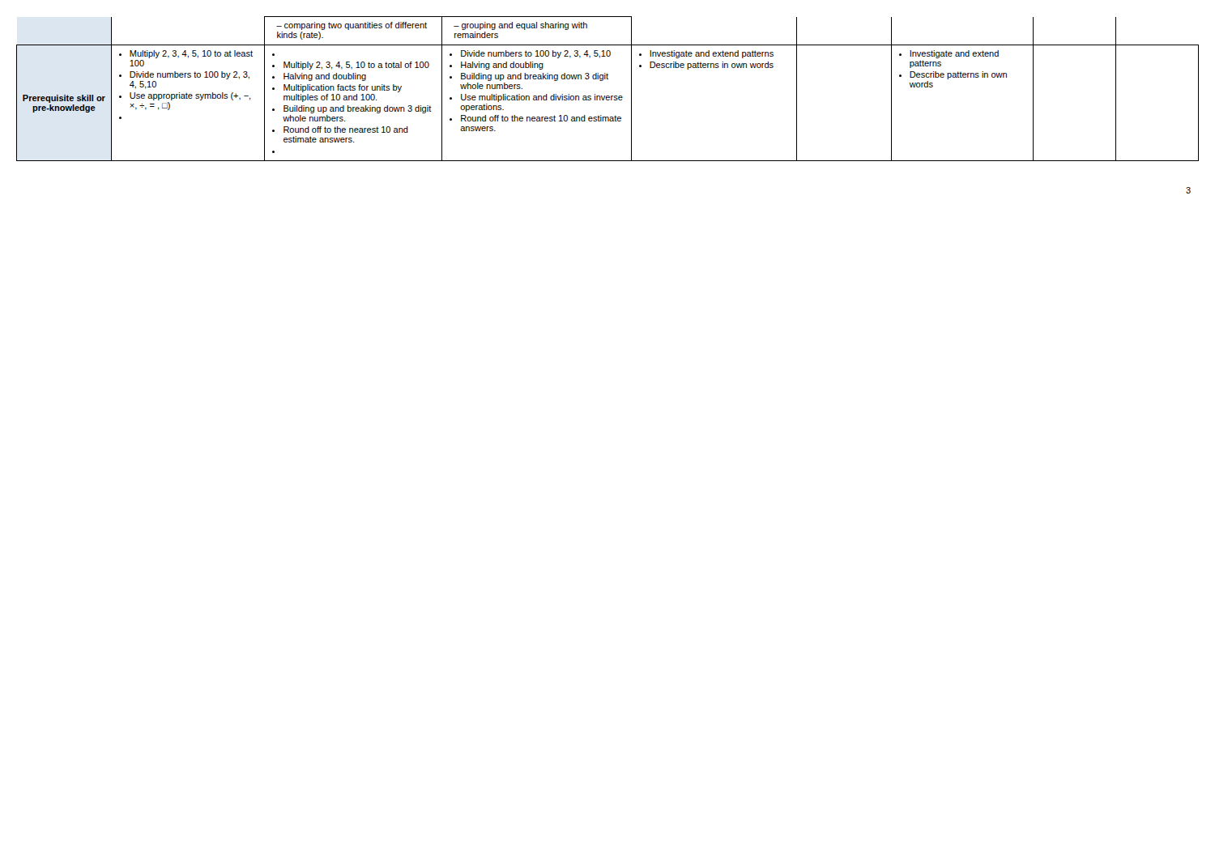| | | comparing two quantities of different kinds (rate). | grouping and equal sharing with remainders | | | | | |
| Prerequisite skill or pre-knowledge | Multiply 2, 3, 4, 5, 10 to at least 100 Divide numbers to 100 by 2, 3, 4, 5,10 Use appropriate symbols (+, −, ×, ÷, = , □) | Multiply 2, 3, 4, 5, 10 to a total of 100 Halving and doubling Multiplication facts for units by multiples of 10 and 100. Building up and breaking down 3 digit whole numbers. Round off to the nearest 10 and estimate answers. | Divide numbers to 100 by 2, 3, 4, 5,10 Halving and doubling Building up and breaking down 3 digit whole numbers. Use multiplication and division as inverse operations. Round off to the nearest 10 and estimate answers. | Investigate and extend patterns Describe patterns in own words | | Investigate and extend patterns Describe patterns in own words | | |
3